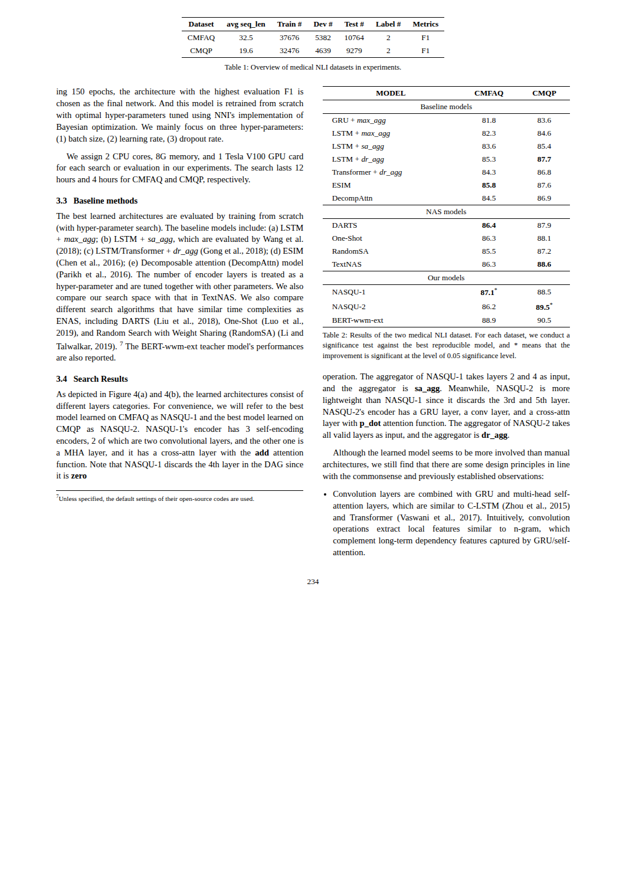Table 1: Overview of medical NLI datasets in experiments.
| Dataset | avg seq_len | Train # | Dev # | Test # | Label # | Metrics |
| --- | --- | --- | --- | --- | --- | --- |
| CMFAQ | 32.5 | 37676 | 5382 | 10764 | 2 | F1 |
| CMQP | 19.6 | 32476 | 4639 | 9279 | 2 | F1 |
ing 150 epochs, the architecture with the highest evaluation F1 is chosen as the final network. And this model is retrained from scratch with optimal hyper-parameters tuned using NNI's implementation of Bayesian optimization. We mainly focus on three hyper-parameters: (1) batch size, (2) learning rate, (3) dropout rate.
We assign 2 CPU cores, 8G memory, and 1 Tesla V100 GPU card for each search or evaluation in our experiments. The search lasts 12 hours and 4 hours for CMFAQ and CMQP, respectively.
3.3 Baseline methods
The best learned architectures are evaluated by training from scratch (with hyper-parameter search). The baseline models include: (a) LSTM + max_agg; (b) LSTM + sa_agg, which are evaluated by Wang et al. (2018); (c) LSTM/Transformer + dr_agg (Gong et al., 2018); (d) ESIM (Chen et al., 2016); (e) Decomposable attention (DecompAttn) model (Parikh et al., 2016). The number of encoder layers is treated as a hyper-parameter and are tuned together with other parameters. We also compare our search space with that in TextNAS. We also compare different search algorithms that have similar time complexities as ENAS, including DARTS (Liu et al., 2018), One-Shot (Luo et al., 2019), and Random Search with Weight Sharing (RandomSA) (Li and Talwalkar, 2019). 7 The BERT-wwm-ext teacher model's performances are also reported.
3.4 Search Results
As depicted in Figure 4(a) and 4(b), the learned architectures consist of different layers categories. For convenience, we will refer to the best model learned on CMFAQ as NASQU-1 and the best model learned on CMQP as NASQU-2. NASQU-1's encoder has 3 self-encoding encoders, 2 of which are two convolutional layers, and the other one is a MHA layer, and it has a cross-attn layer with the add attention function. Note that NASQU-1 discards the 4th layer in the DAG since it is zero
7Unless specified, the default settings of their open-source codes are used.
| MODEL | CMFAQ | CMQP |
| --- | --- | --- |
| Baseline models |
| GRU + max_agg | 81.8 | 83.6 |
| LSTM + max_agg | 82.3 | 84.6 |
| LSTM + sa_agg | 83.6 | 85.4 |
| LSTM + dr_agg | 85.3 | 87.7 |
| Transformer + dr_agg | 84.3 | 86.8 |
| ESIM | 85.8 | 87.6 |
| DecompAttn | 84.5 | 86.9 |
| NAS models |
| DARTS | 86.4 | 87.9 |
| One-Shot | 86.3 | 88.1 |
| RandomSA | 85.5 | 87.2 |
| TextNAS | 86.3 | 88.6 |
| Our models |
| NASQU-1 | 87.1 * | 88.5 |
| NASQU-2 | 86.2 | 89.5 * |
| BERT-wwm-ext | 88.9 | 90.5 |
Table 2: Results of the two medical NLI dataset. For each dataset, we conduct a significance test against the best reproducible model, and * means that the improvement is significant at the level of 0.05 significance level.
operation. The aggregator of NASQU-1 takes layers 2 and 4 as input, and the aggregator is sa_agg. Meanwhile, NASQU-2 is more lightweight than NASQU-1 since it discards the 3rd and 5th layer. NASQU-2's encoder has a GRU layer, a conv layer, and a cross-attn layer with p_dot attention function. The aggregator of NASQU-2 takes all valid layers as input, and the aggregator is dr_agg.
Although the learned model seems to be more involved than manual architectures, we still find that there are some design principles in line with the commonsense and previously established observations:
Convolution layers are combined with GRU and multi-head self-attention layers, which are similar to C-LSTM (Zhou et al., 2015) and Transformer (Vaswani et al., 2017). Intuitively, convolution operations extract local features similar to n-gram, which complement long-term dependency features captured by GRU/self-attention.
234